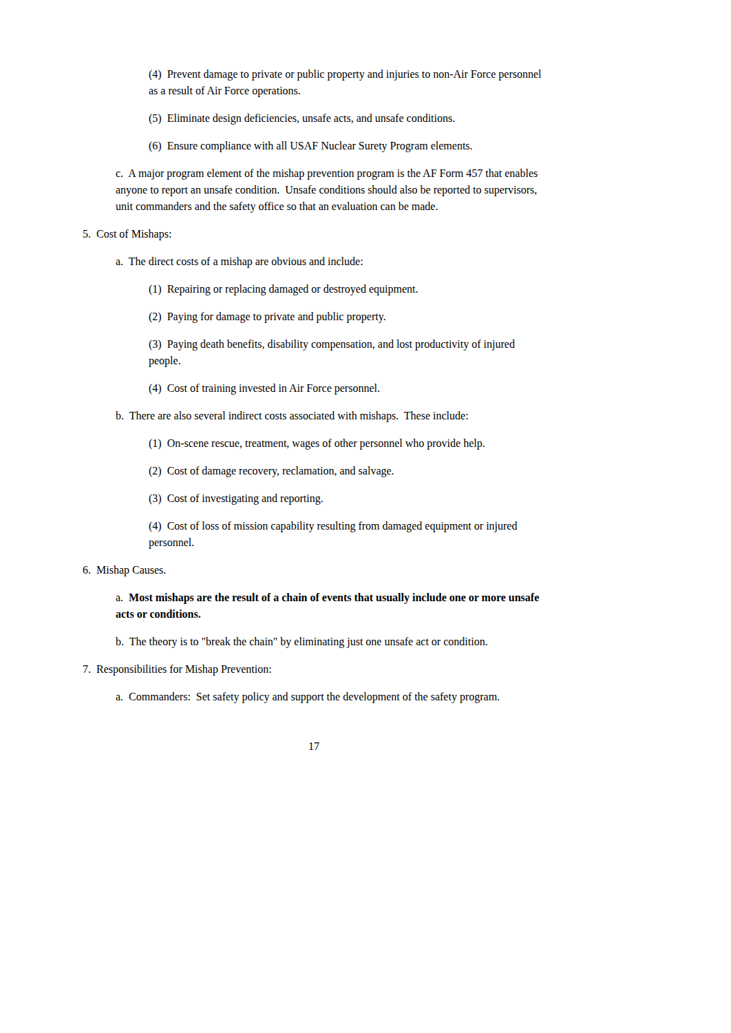(4) Prevent damage to private or public property and injuries to non-Air Force personnel as a result of Air Force operations.
(5) Eliminate design deficiencies, unsafe acts, and unsafe conditions.
(6) Ensure compliance with all USAF Nuclear Surety Program elements.
c. A major program element of the mishap prevention program is the AF Form 457 that enables anyone to report an unsafe condition. Unsafe conditions should also be reported to supervisors, unit commanders and the safety office so that an evaluation can be made.
5. Cost of Mishaps:
a. The direct costs of a mishap are obvious and include:
(1) Repairing or replacing damaged or destroyed equipment.
(2) Paying for damage to private and public property.
(3) Paying death benefits, disability compensation, and lost productivity of injured people.
(4) Cost of training invested in Air Force personnel.
b. There are also several indirect costs associated with mishaps. These include:
(1) On-scene rescue, treatment, wages of other personnel who provide help.
(2) Cost of damage recovery, reclamation, and salvage.
(3) Cost of investigating and reporting.
(4) Cost of loss of mission capability resulting from damaged equipment or injured personnel.
6. Mishap Causes.
a. Most mishaps are the result of a chain of events that usually include one or more unsafe acts or conditions.
b. The theory is to "break the chain" by eliminating just one unsafe act or condition.
7. Responsibilities for Mishap Prevention:
a. Commanders: Set safety policy and support the development of the safety program.
17